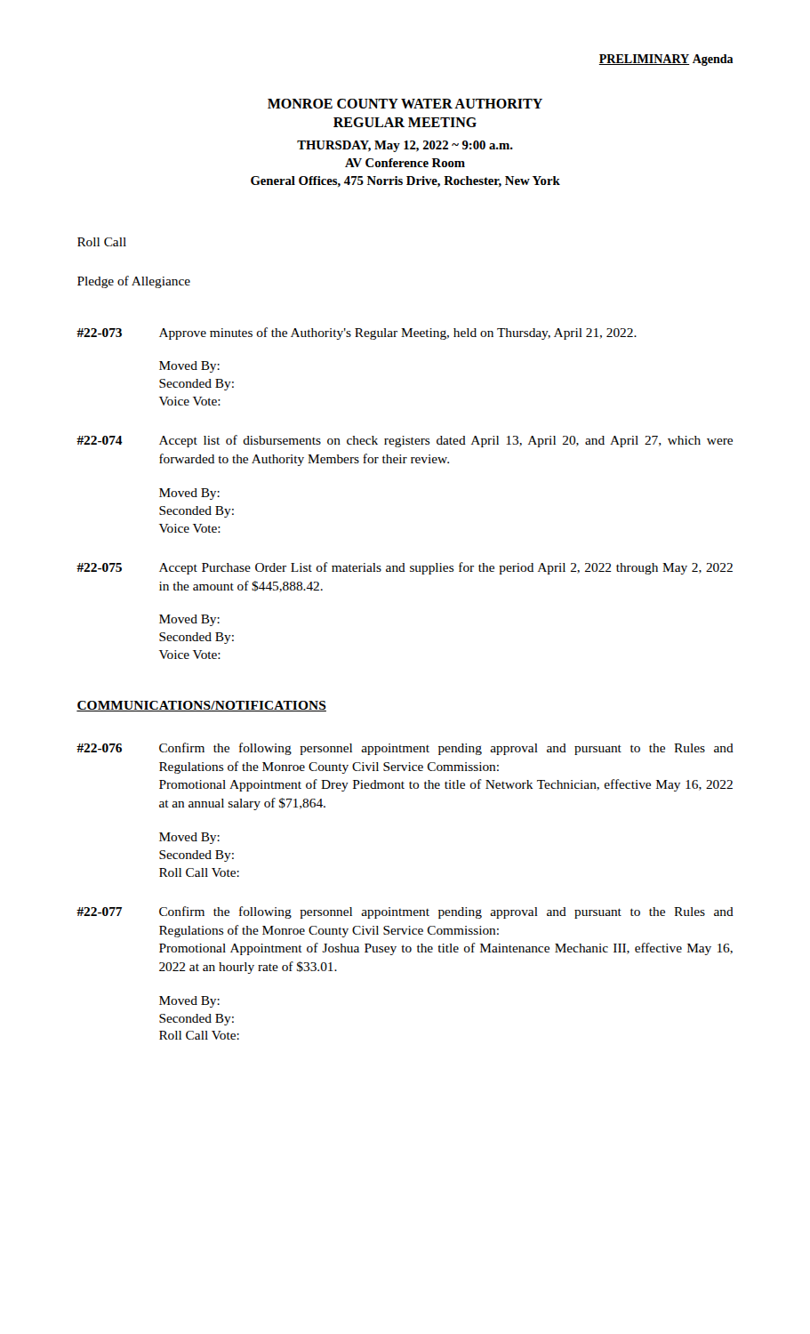PRELIMINARY Agenda
MONROE COUNTY WATER AUTHORITY
REGULAR MEETING
THURSDAY, May 12, 2022 ~ 9:00 a.m.
AV Conference Room
General Offices, 475 Norris Drive, Rochester, New York
Roll Call
Pledge of Allegiance
#22-073
Approve minutes of the Authority's Regular Meeting, held on Thursday, April 21, 2022.
Moved By:
Seconded By:
Voice Vote:
#22-074
Accept list of disbursements on check registers dated April 13, April 20, and April 27, which were forwarded to the Authority Members for their review.
Moved By:
Seconded By:
Voice Vote:
#22-075
Accept Purchase Order List of materials and supplies for the period April 2, 2022 through May 2, 2022 in the amount of $445,888.42.
Moved By:
Seconded By:
Voice Vote:
Communications/Notifications
#22-076
Confirm the following personnel appointment pending approval and pursuant to the Rules and Regulations of the Monroe County Civil Service Commission:
Promotional Appointment of Drey Piedmont to the title of Network Technician, effective May 16, 2022 at an annual salary of $71,864.
Moved By:
Seconded By:
Roll Call Vote:
#22-077
Confirm the following personnel appointment pending approval and pursuant to the Rules and Regulations of the Monroe County Civil Service Commission:
Promotional Appointment of Joshua Pusey to the title of Maintenance Mechanic III, effective May 16, 2022 at an hourly rate of $33.01.
Moved By:
Seconded By:
Roll Call Vote: